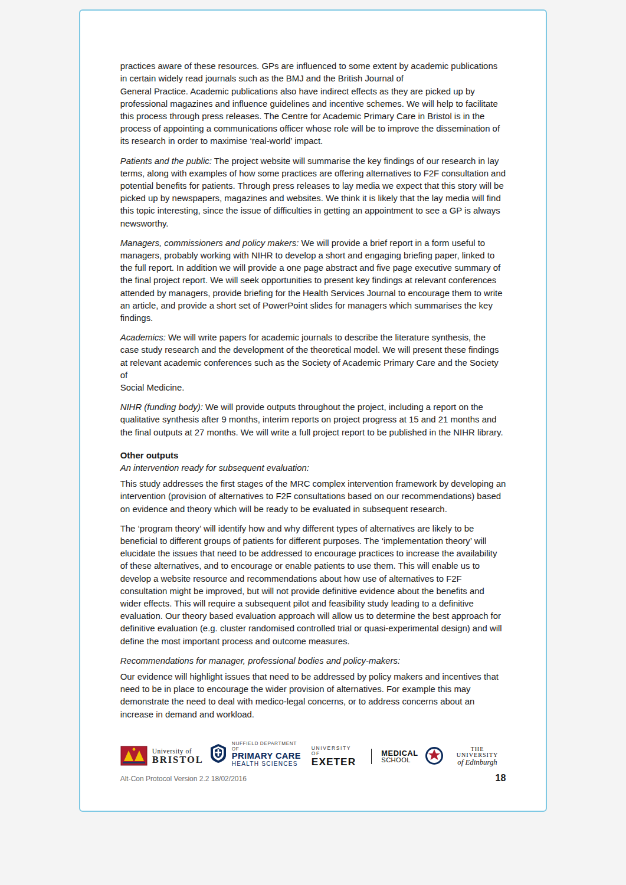practices aware of these resources. GPs are influenced to some extent by academic publications in certain widely read journals such as the BMJ and the British Journal of
General Practice. Academic publications also have indirect effects as they are picked up by professional magazines and influence guidelines and incentive schemes. We will help to facilitate this process through press releases. The Centre for Academic Primary Care in Bristol is in the process of appointing a communications officer whose role will be to improve the dissemination of its research in order to maximise ‘real-world’ impact.
Patients and the public: The project website will summarise the key findings of our research in lay terms, along with examples of how some practices are offering alternatives to F2F consultation and potential benefits for patients. Through press releases to lay media we expect that this story will be picked up by newspapers, magazines and websites. We think it is likely that the lay media will find this topic interesting, since the issue of difficulties in getting an appointment to see a GP is always newsworthy.
Managers, commissioners and policy makers: We will provide a brief report in a form useful to managers, probably working with NIHR to develop a short and engaging briefing paper, linked to the full report. In addition we will provide a one page abstract and five page executive summary of the final project report. We will seek opportunities to present key findings at relevant conferences attended by managers, provide briefing for the Health Services Journal to encourage them to write an article, and provide a short set of PowerPoint slides for managers which summarises the key findings.
Academics: We will write papers for academic journals to describe the literature synthesis, the case study research and the development of the theoretical model. We will present these findings at relevant academic conferences such as the Society of Academic Primary Care and the Society of
Social Medicine.
NIHR (funding body): We will provide outputs throughout the project, including a report on the qualitative synthesis after 9 months, interim reports on project progress at 15 and 21 months and the final outputs at 27 months. We will write a full project report to be published in the NIHR library.
Other outputs
An intervention ready for subsequent evaluation:
This study addresses the first stages of the MRC complex intervention framework by developing an intervention (provision of alternatives to F2F consultations based on our recommendations) based on evidence and theory which will be ready to be evaluated in subsequent research.
The ‘program theory’ will identify how and why different types of alternatives are likely to be beneficial to different groups of patients for different purposes. The ‘implementation theory’ will elucidate the issues that need to be addressed to encourage practices to increase the availability of these alternatives, and to encourage or enable patients to use them. This will enable us to develop a website resource and recommendations about how use of alternatives to F2F consultation might be improved, but will not provide definitive evidence about the benefits and wider effects. This will require a subsequent pilot and feasibility study leading to a definitive evaluation. Our theory based evaluation approach will allow us to determine the best approach for definitive evaluation (e.g. cluster randomised controlled trial or quasi-experimental design) and will define the most important process and outcome measures.
Recommendations for manager, professional bodies and policy-makers:
Our evidence will highlight issues that need to be addressed by policy makers and incentives that need to be in place to encourage the wider provision of alternatives. For example this may demonstrate the need to deal with medico-legal concerns, or to address concerns about an increase in demand and workload.
University of BRISTOL
NUFFIELD DEPARTMENT OF PRIMARY CARE HEALTH SCIENCES
UNIVERSITY OF EXETER MEDICALSCHOOL
THE UNIVERSITY of Edinburgh
Alt-Con Protocol Version 2.2 18/02/2016 18